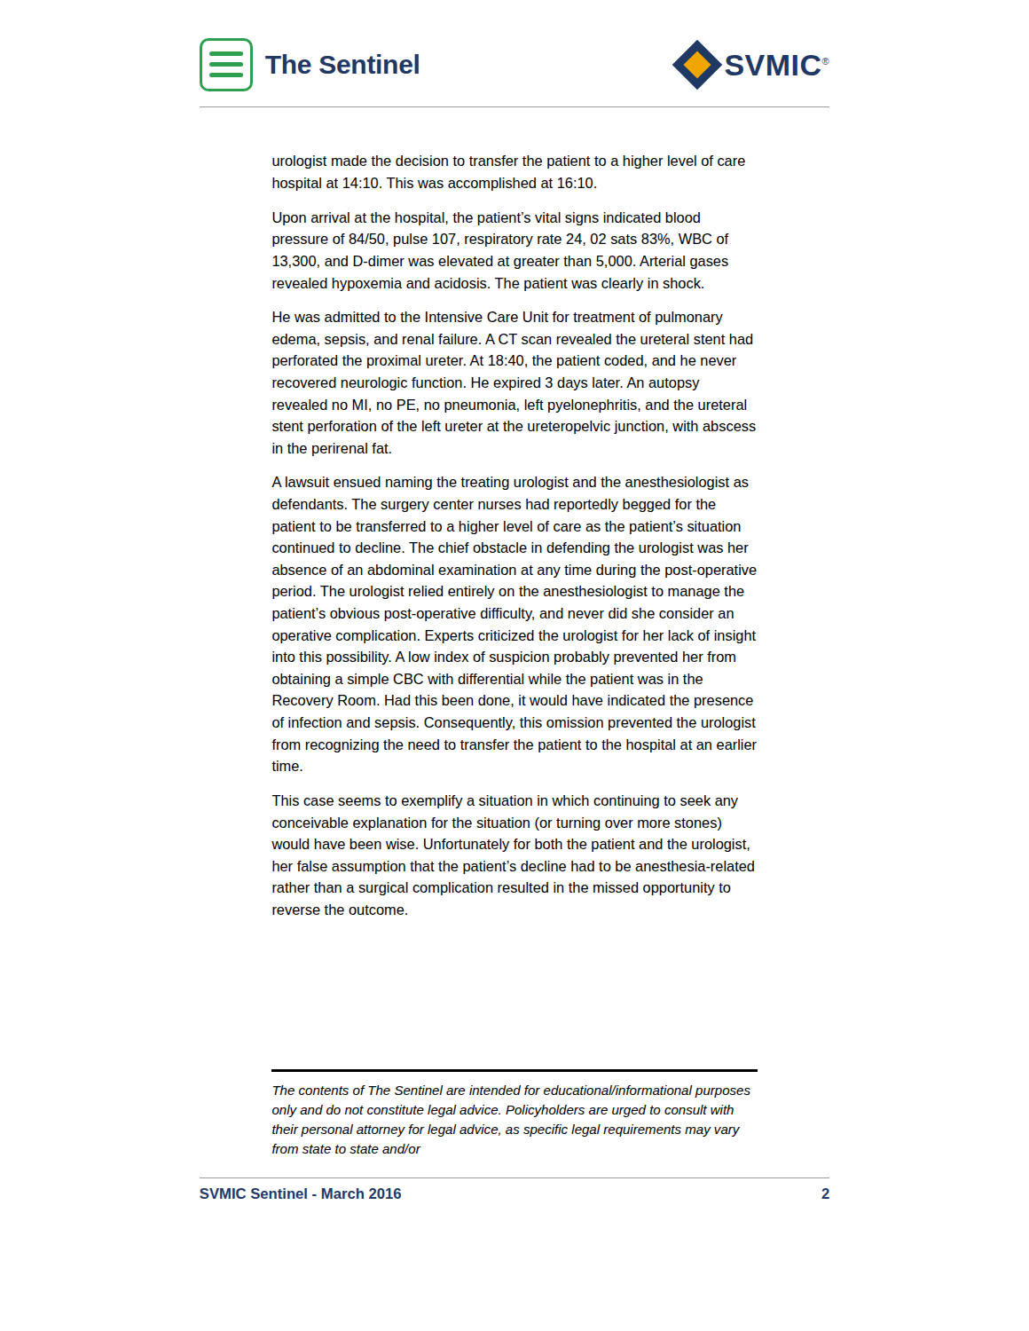The Sentinel
SVMIC®
urologist made the decision to transfer the patient to a higher level of care hospital at 14:10. This was accomplished at 16:10.
Upon arrival at the hospital, the patient’s vital signs indicated blood pressure of 84/50, pulse 107, respiratory rate 24, 02 sats 83%, WBC of 13,300, and D-dimer was elevated at greater than 5,000. Arterial gases revealed hypoxemia and acidosis. The patient was clearly in shock.
He was admitted to the Intensive Care Unit for treatment of pulmonary edema, sepsis, and renal failure. A CT scan revealed the ureteral stent had perforated the proximal ureter. At 18:40, the patient coded, and he never recovered neurologic function. He expired 3 days later. An autopsy revealed no MI, no PE, no pneumonia, left pyelonephritis, and the ureteral stent perforation of the left ureter at the ureteropelvic junction, with abscess in the perirenal fat.
A lawsuit ensued naming the treating urologist and the anesthesiologist as defendants. The surgery center nurses had reportedly begged for the patient to be transferred to a higher level of care as the patient’s situation continued to decline. The chief obstacle in defending the urologist was her absence of an abdominal examination at any time during the post-operative period. The urologist relied entirely on the anesthesiologist to manage the patient’s obvious post-operative difficulty, and never did she consider an operative complication. Experts criticized the urologist for her lack of insight into this possibility. A low index of suspicion probably prevented her from obtaining a simple CBC with differential while the patient was in the Recovery Room. Had this been done, it would have indicated the presence of infection and sepsis. Consequently, this omission prevented the urologist from recognizing the need to transfer the patient to the hospital at an earlier time.
This case seems to exemplify a situation in which continuing to seek any conceivable explanation for the situation (or turning over more stones) would have been wise. Unfortunately for both the patient and the urologist, her false assumption that the patient’s decline had to be anesthesia-related rather than a surgical complication resulted in the missed opportunity to reverse the outcome.
The contents of The Sentinel are intended for educational/informational purposes only and do not constitute legal advice. Policyholders are urged to consult with their personal attorney for legal advice, as specific legal requirements may vary from state to state and/or
SVMIC Sentinel - March 2016
2